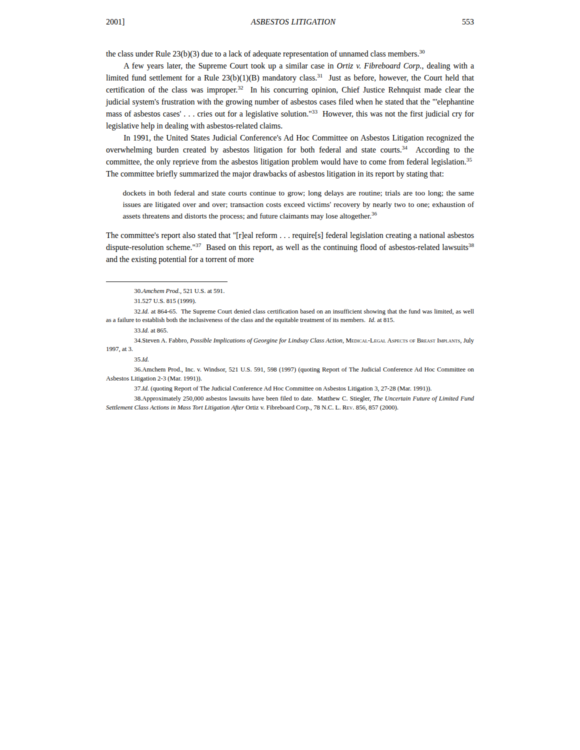2001] ASBESTOS LITIGATION 553
the class under Rule 23(b)(3) due to a lack of adequate representation of unnamed class members.30
A few years later, the Supreme Court took up a similar case in Ortiz v. Fibreboard Corp., dealing with a limited fund settlement for a Rule 23(b)(1)(B) mandatory class.31 Just as before, however, the Court held that certification of the class was improper.32 In his concurring opinion, Chief Justice Rehnquist made clear the judicial system's frustration with the growing number of asbestos cases filed when he stated that the "'elephantine mass of asbestos cases' . . . cries out for a legislative solution."33 However, this was not the first judicial cry for legislative help in dealing with asbestos-related claims.
In 1991, the United States Judicial Conference's Ad Hoc Committee on Asbestos Litigation recognized the overwhelming burden created by asbestos litigation for both federal and state courts.34 According to the committee, the only reprieve from the asbestos litigation problem would have to come from federal legislation.35 The committee briefly summarized the major drawbacks of asbestos litigation in its report by stating that:
dockets in both federal and state courts continue to grow; long delays are routine; trials are too long; the same issues are litigated over and over; transaction costs exceed victims' recovery by nearly two to one; exhaustion of assets threatens and distorts the process; and future claimants may lose altogether.36
The committee's report also stated that "[r]eal reform . . . require[s] federal legislation creating a national asbestos dispute-resolution scheme."37 Based on this report, as well as the continuing flood of asbestos-related lawsuits38 and the existing potential for a torrent of more
30. Amchem Prod., 521 U.S. at 591.
31. 527 U.S. 815 (1999).
32. Id. at 864-65. The Supreme Court denied class certification based on an insufficient showing that the fund was limited, as well as a failure to establish both the inclusiveness of the class and the equitable treatment of its members. Id. at 815.
33. Id. at 865.
34. Steven A. Fabbro, Possible Implications of Georgine for Lindsay Class Action, Medical-Legal Aspects of Breast Implants, July 1997, at 3.
35. Id.
36. Amchem Prod., Inc. v. Windsor, 521 U.S. 591, 598 (1997) (quoting Report of The Judicial Conference Ad Hoc Committee on Asbestos Litigation 2-3 (Mar. 1991)).
37. Id. (quoting Report of The Judicial Conference Ad Hoc Committee on Asbestos Litigation 3, 27-28 (Mar. 1991)).
38. Approximately 250,000 asbestos lawsuits have been filed to date. Matthew C. Stiegler, The Uncertain Future of Limited Fund Settlement Class Actions in Mass Tort Litigation After Ortiz v. Fibreboard Corp., 78 N.C. L. Rev. 856, 857 (2000).